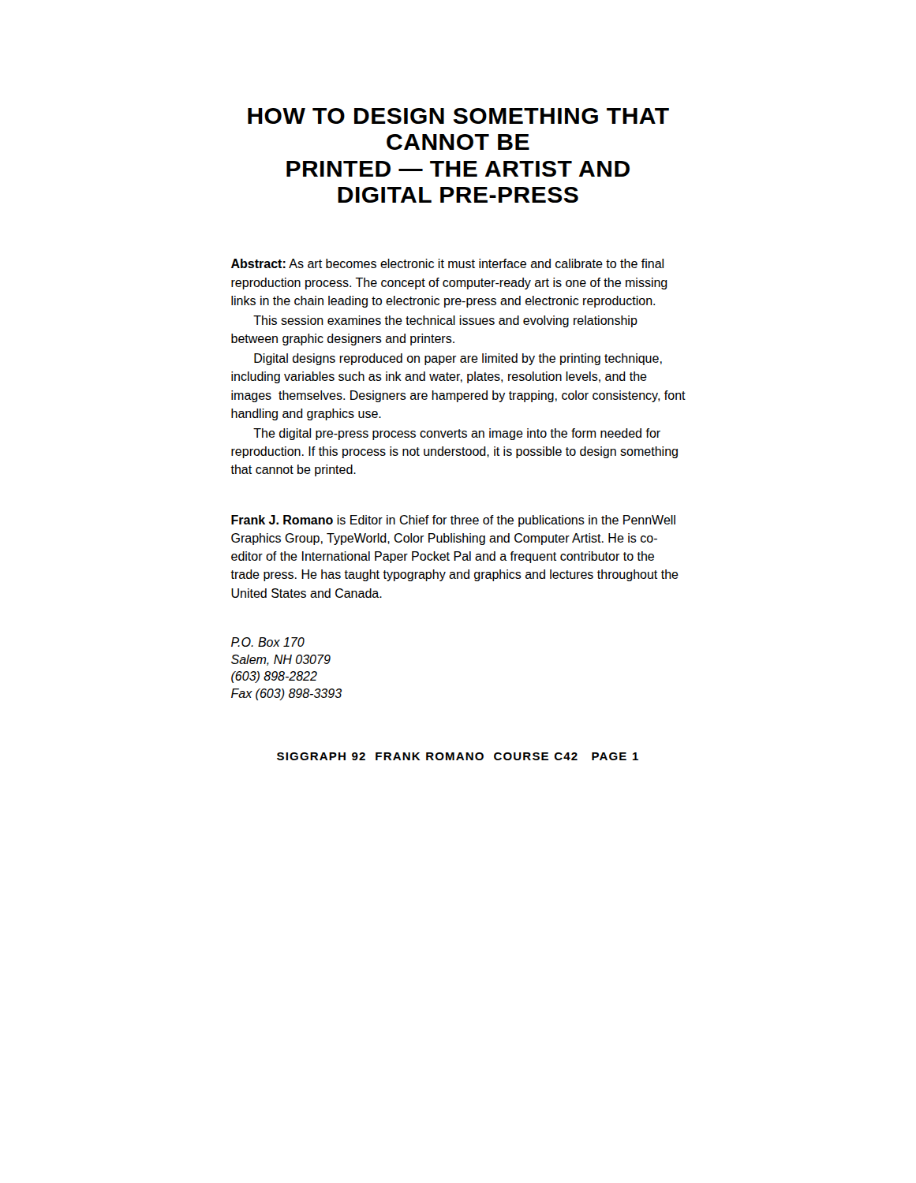How to Design Something That Cannot Be
Printed — The Artist and Digital Pre-Press
Abstract: As art becomes electronic it must interface and calibrate to the final reproduction process. The concept of computer-ready art is one of the missing links in the chain leading to electronic pre-press and electronic reproduction.
This session examines the technical issues and evolving relationship between graphic designers and printers.
Digital designs reproduced on paper are limited by the printing technique, including variables such as ink and water, plates, resolution levels, and the images themselves. Designers are hampered by trapping, color consistency, font handling and graphics use.
The digital pre-press process converts an image into the form needed for reproduction. If this process is not understood, it is possible to design something that cannot be printed.
Frank J. Romano is Editor in Chief for three of the publications in the PennWell Graphics Group, TypeWorld, Color Publishing and Computer Artist. He is co-editor of the International Paper Pocket Pal and a frequent contributor to the trade press. He has taught typography and graphics and lectures throughout the United States and Canada.
P.O. Box 170
Salem, NH 03079
(603) 898-2822
Fax (603) 898-3393
Siggraph 92 Frank Romano Course C42 Page 1